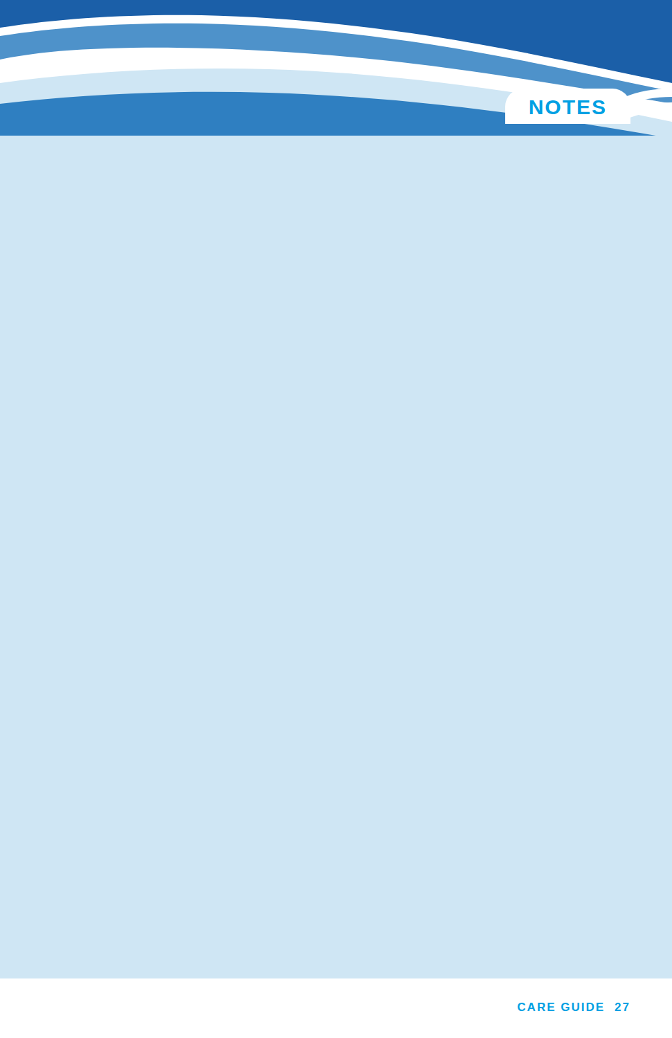Notes
CARE GUIDE 27